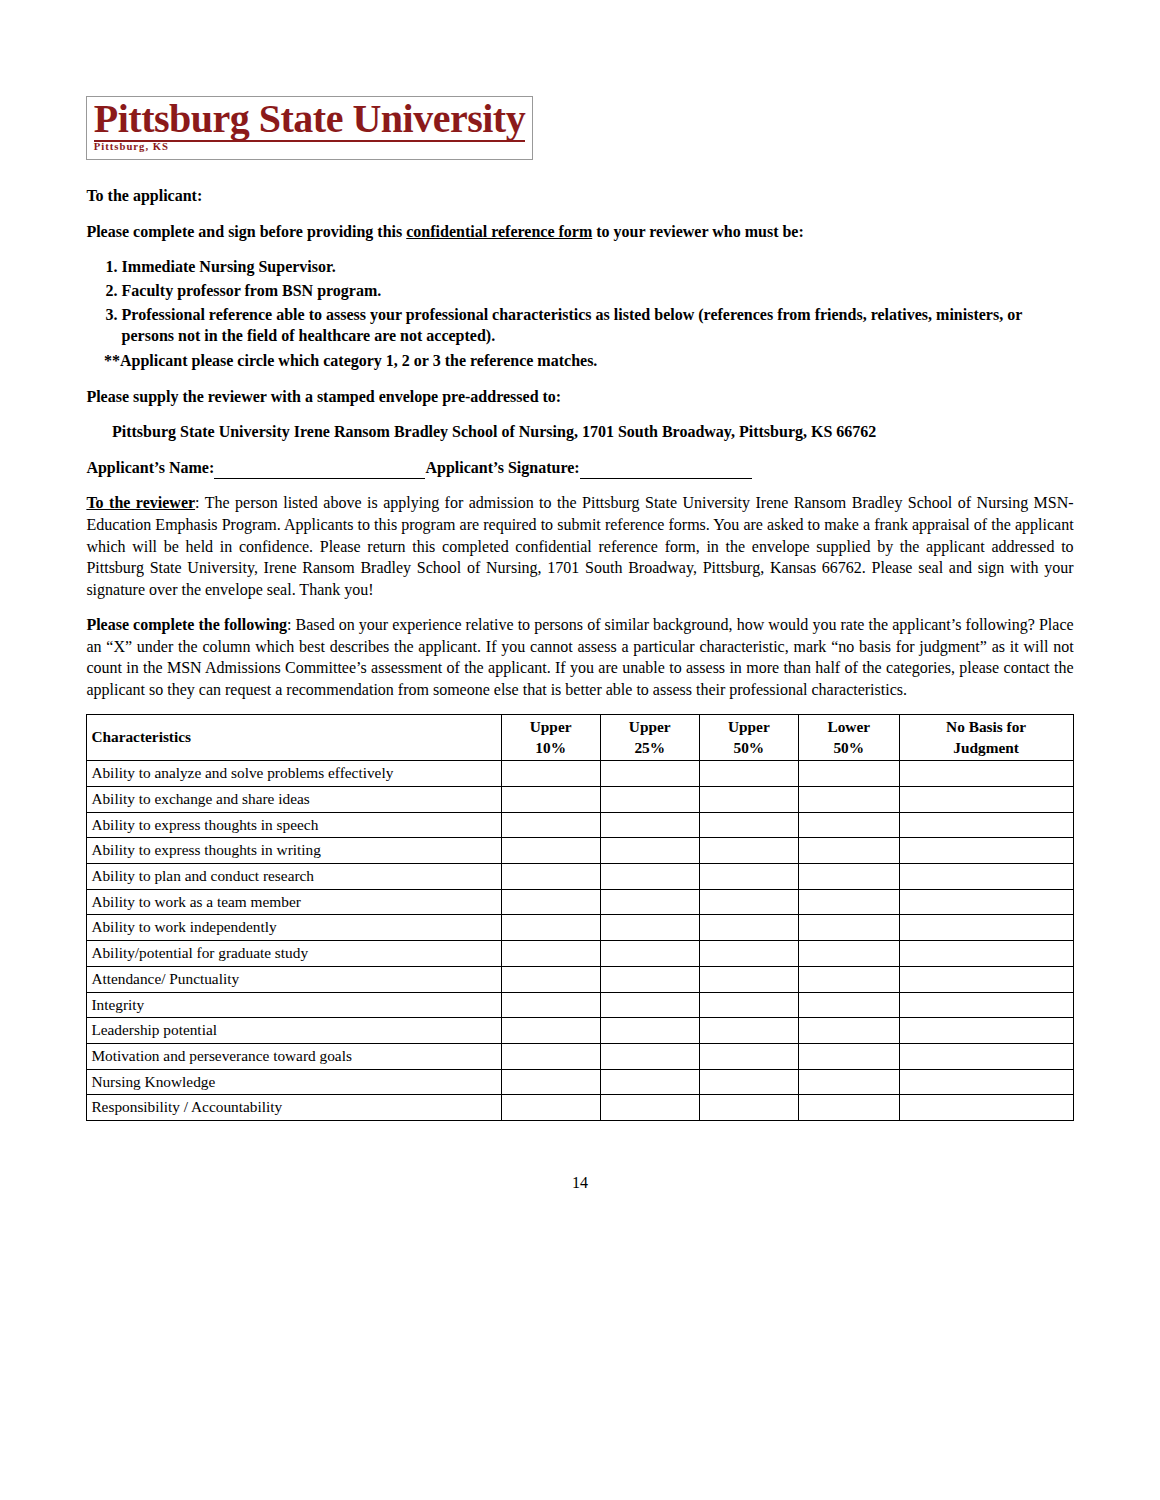Pittsburg State University
Pittsburg, KS
To the applicant:
Please complete and sign before providing this confidential reference form to your reviewer who must be:
Immediate Nursing Supervisor.
Faculty professor from BSN program.
Professional reference able to assess your professional characteristics as listed below (references from friends, relatives, ministers, or persons not in the field of healthcare are not accepted).
**Applicant please circle which category 1, 2 or 3 the reference matches.
Please supply the reviewer with a stamped envelope pre-addressed to:
Pittsburg State University Irene Ransom Bradley School of Nursing, 1701 South Broadway, Pittsburg, KS 66762
Applicant’s Name: Applicant’s Signature:
To the reviewer: The person listed above is applying for admission to the Pittsburg State University Irene Ransom Bradley School of Nursing MSN-Education Emphasis Program. Applicants to this program are required to submit reference forms. You are asked to make a frank appraisal of the applicant which will be held in confidence. Please return this completed confidential reference form, in the envelope supplied by the applicant addressed to Pittsburg State University, Irene Ransom Bradley School of Nursing, 1701 South Broadway, Pittsburg, Kansas 66762. Please seal and sign with your signature over the envelope seal. Thank you!
Please complete the following: Based on your experience relative to persons of similar background, how would you rate the applicant’s following? Place an “X” under the column which best describes the applicant. If you cannot assess a particular characteristic, mark “no basis for judgment” as it will not count in the MSN Admissions Committee’s assessment of the applicant. If you are unable to assess in more than half of the categories, please contact the applicant so they can request a recommendation from someone else that is better able to assess their professional characteristics.
| Characteristics | Upper 10% | Upper 25% | Upper 50% | Lower 50% | No Basis for Judgment |
| --- | --- | --- | --- | --- | --- |
| Ability to analyze and solve problems effectively | | | | | |
| Ability to exchange and share ideas | | | | | |
| Ability to express thoughts in speech | | | | | |
| Ability to express thoughts in writing | | | | | |
| Ability to plan and conduct research | | | | | |
| Ability to work as a team member | | | | | |
| Ability to work independently | | | | | |
| Ability/potential for graduate study | | | | | |
| Attendance/ Punctuality | | | | | |
| Integrity | | | | | |
| Leadership potential | | | | | |
| Motivation and perseverance toward goals | | | | | |
| Nursing Knowledge | | | | | |
| Responsibility / Accountability | | | | | |
14